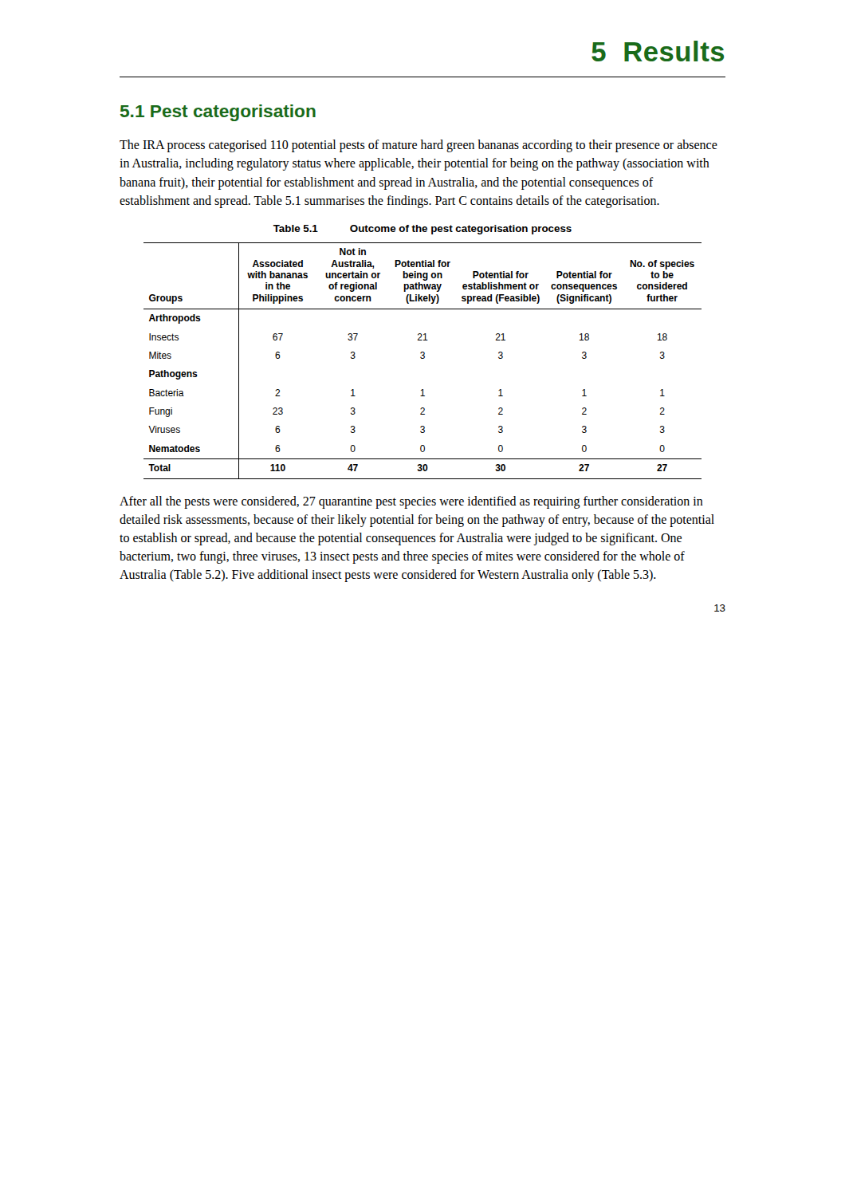5 Results
5.1 Pest categorisation
The IRA process categorised 110 potential pests of mature hard green bananas according to their presence or absence in Australia, including regulatory status where applicable, their potential for being on the pathway (association with banana fruit), their potential for establishment and spread in Australia, and the potential consequences of establishment and spread. Table 5.1 summarises the findings. Part C contains details of the categorisation.
Table 5.1 Outcome of the pest categorisation process
| Groups | Associated with bananas in the Philippines | Not in Australia, uncertain or of regional concern | Potential for being on pathway (Likely) | Potential for establishment or spread (Feasible) | Potential for consequences (Significant) | No. of species to be considered further |
| --- | --- | --- | --- | --- | --- | --- |
| Arthropods | | | | | | |
| Insects | 67 | 37 | 21 | 21 | 18 | 18 |
| Mites | 6 | 3 | 3 | 3 | 3 | 3 |
| Pathogens | | | | | | |
| Bacteria | 2 | 1 | 1 | 1 | 1 | 1 |
| Fungi | 23 | 3 | 2 | 2 | 2 | 2 |
| Viruses | 6 | 3 | 3 | 3 | 3 | 3 |
| Nematodes | 6 | 0 | 0 | 0 | 0 | 0 |
| Total | 110 | 47 | 30 | 30 | 27 | 27 |
After all the pests were considered, 27 quarantine pest species were identified as requiring further consideration in detailed risk assessments, because of their likely potential for being on the pathway of entry, because of the potential to establish or spread, and because the potential consequences for Australia were judged to be significant. One bacterium, two fungi, three viruses, 13 insect pests and three species of mites were considered for the whole of Australia (Table 5.2). Five additional insect pests were considered for Western Australia only (Table 5.3).
13